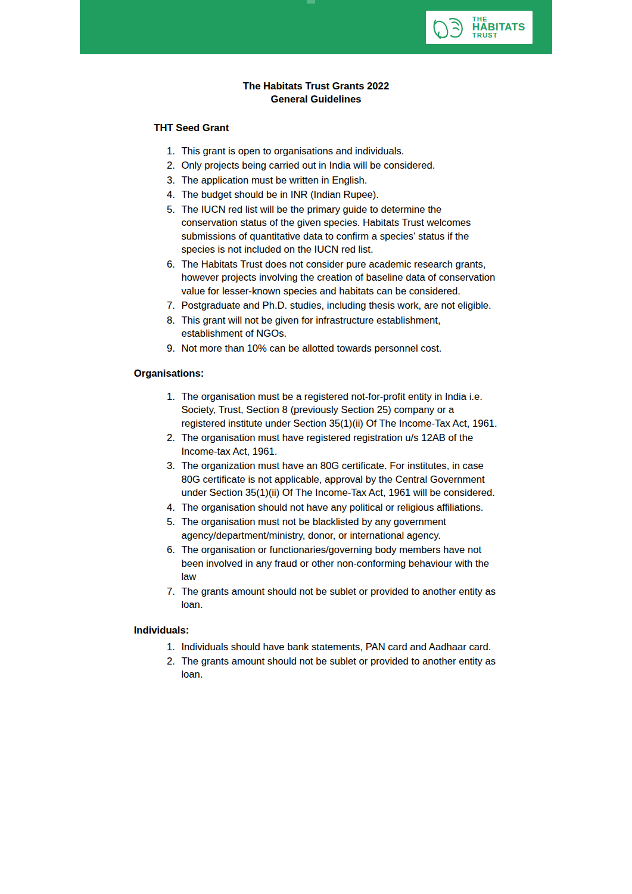THE HABITATS TRUST
The Habitats Trust Grants 2022
General Guidelines
THT Seed Grant
This grant is open to organisations and individuals.
Only projects being carried out in India will be considered.
The application must be written in English.
The budget should be in INR (Indian Rupee).
The IUCN red list will be the primary guide to determine the conservation status of the given species. Habitats Trust welcomes submissions of quantitative data to confirm a species' status if the species is not included on the IUCN red list.
The Habitats Trust does not consider pure academic research grants, however projects involving the creation of baseline data of conservation value for lesser-known species and habitats can be considered.
Postgraduate and Ph.D. studies, including thesis work, are not eligible.
This grant will not be given for infrastructure establishment, establishment of NGOs.
Not more than 10% can be allotted towards personnel cost.
Organisations:
The organisation must be a registered not-for-profit entity in India i.e. Society, Trust, Section 8 (previously Section 25) company or a registered institute under Section 35(1)(ii) Of The Income-Tax Act, 1961.
The organisation must have registered registration u/s 12AB of the Income-tax Act, 1961.
The organization must have an 80G certificate. For institutes, in case 80G certificate is not applicable, approval by the Central Government under Section 35(1)(ii) Of The Income-Tax Act, 1961 will be considered.
The organisation should not have any political or religious affiliations.
The organisation must not be blacklisted by any government agency/department/ministry, donor, or international agency.
The organisation or functionaries/governing body members have not been involved in any fraud or other non-conforming behaviour with the law
The grants amount should not be sublet or provided to another entity as loan.
Individuals:
Individuals should have bank statements, PAN card and Aadhaar card.
The grants amount should not be sublet or provided to another entity as loan.